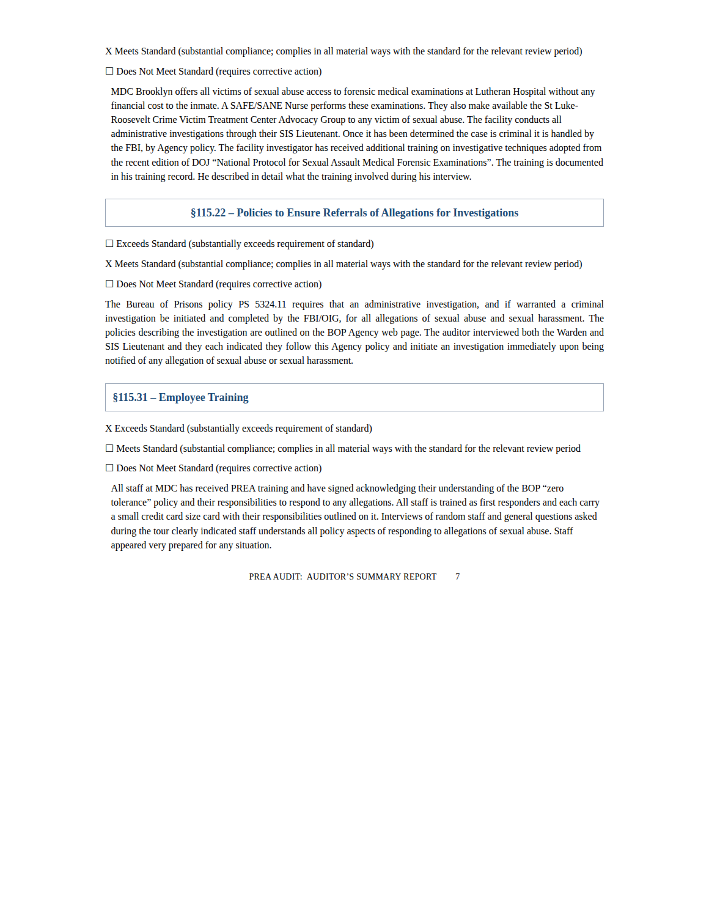X Meets Standard (substantial compliance; complies in all material ways with the standard for the relevant review period)
☐ Does Not Meet Standard (requires corrective action)
MDC Brooklyn offers all victims of sexual abuse access to forensic medical examinations at Lutheran Hospital without any financial cost to the inmate. A SAFE/SANE Nurse performs these examinations. They also make available the St Luke-Roosevelt Crime Victim Treatment Center Advocacy Group to any victim of sexual abuse. The facility conducts all administrative investigations through their SIS Lieutenant. Once it has been determined the case is criminal it is handled by the FBI, by Agency policy. The facility investigator has received additional training on investigative techniques adopted from the recent edition of DOJ “National Protocol for Sexual Assault Medical Forensic Examinations”. The training is documented in his training record. He described in detail what the training involved during his interview.
§115.22 – Policies to Ensure Referrals of Allegations for Investigations
☐ Exceeds Standard (substantially exceeds requirement of standard)
X Meets Standard (substantial compliance; complies in all material ways with the standard for the relevant review period)
☐ Does Not Meet Standard (requires corrective action)
The Bureau of Prisons policy PS 5324.11 requires that an administrative investigation, and if warranted a criminal investigation be initiated and completed by the FBI/OIG, for all allegations of sexual abuse and sexual harassment. The policies describing the investigation are outlined on the BOP Agency web page. The auditor interviewed both the Warden and SIS Lieutenant and they each indicated they follow this Agency policy and initiate an investigation immediately upon being notified of any allegation of sexual abuse or sexual harassment.
§115.31 – Employee Training
X Exceeds Standard (substantially exceeds requirement of standard)
☐ Meets Standard (substantial compliance; complies in all material ways with the standard for the relevant review period
☐ Does Not Meet Standard (requires corrective action)
All staff at MDC has received PREA training and have signed acknowledging their understanding of the BOP “zero tolerance” policy and their responsibilities to respond to any allegations. All staff is trained as first responders and each carry a small credit card size card with their responsibilities outlined on it. Interviews of random staff and general questions asked during the tour clearly indicated staff understands all policy aspects of responding to allegations of sexual abuse. Staff appeared very prepared for any situation.
PREA AUDIT: AUDITOR’S SUMMARY REPORT7